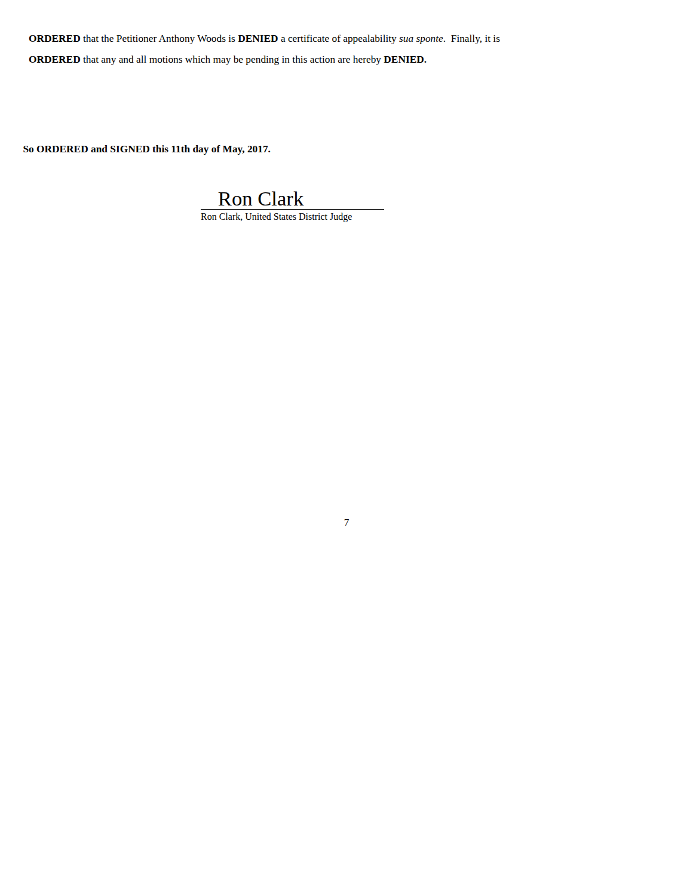ORDERED that the Petitioner Anthony Woods is DENIED a certificate of appealability sua sponte. Finally, it is
ORDERED that any and all motions which may be pending in this action are hereby DENIED.
So ORDERED and SIGNED this 11th day of May, 2017.
Ron Clark
Ron Clark, United States District Judge
7